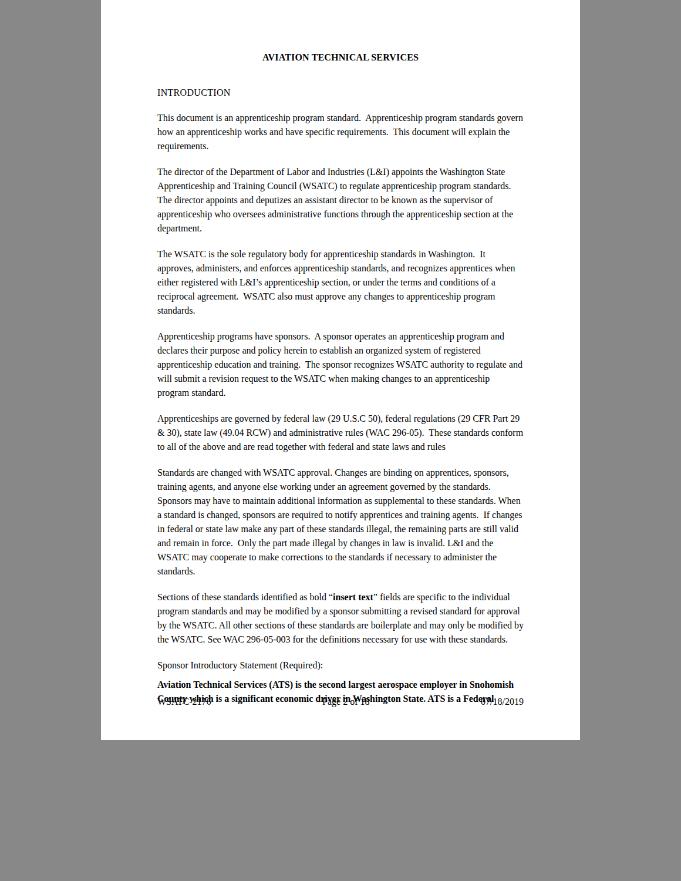AVIATION TECHNICAL SERVICES
INTRODUCTION
This document is an apprenticeship program standard. Apprenticeship program standards govern how an apprenticeship works and have specific requirements. This document will explain the requirements.
The director of the Department of Labor and Industries (L&I) appoints the Washington State Apprenticeship and Training Council (WSATC) to regulate apprenticeship program standards. The director appoints and deputizes an assistant director to be known as the supervisor of apprenticeship who oversees administrative functions through the apprenticeship section at the department.
The WSATC is the sole regulatory body for apprenticeship standards in Washington. It approves, administers, and enforces apprenticeship standards, and recognizes apprentices when either registered with L&I’s apprenticeship section, or under the terms and conditions of a reciprocal agreement. WSATC also must approve any changes to apprenticeship program standards.
Apprenticeship programs have sponsors. A sponsor operates an apprenticeship program and declares their purpose and policy herein to establish an organized system of registered apprenticeship education and training. The sponsor recognizes WSATC authority to regulate and will submit a revision request to the WSATC when making changes to an apprenticeship program standard.
Apprenticeships are governed by federal law (29 U.S.C 50), federal regulations (29 CFR Part 29 & 30), state law (49.04 RCW) and administrative rules (WAC 296-05). These standards conform to all of the above and are read together with federal and state laws and rules
Standards are changed with WSATC approval. Changes are binding on apprentices, sponsors, training agents, and anyone else working under an agreement governed by the standards. Sponsors may have to maintain additional information as supplemental to these standards. When a standard is changed, sponsors are required to notify apprentices and training agents. If changes in federal or state law make any part of these standards illegal, the remaining parts are still valid and remain in force. Only the part made illegal by changes in law is invalid. L&I and the WSATC may cooperate to make corrections to the standards if necessary to administer the standards.
Sections of these standards identified as bold “insert text” fields are specific to the individual program standards and may be modified by a sponsor submitting a revised standard for approval by the WSATC. All other sections of these standards are boilerplate and may only be modified by the WSATC. See WAC 296-05-003 for the definitions necessary for use with these standards.
Sponsor Introductory Statement (Required):
Aviation Technical Services (ATS) is the second largest aerospace employer in Snohomish County which is a significant economic driver in Washington State. ATS is a Federal
WSATC-2176 Page 2 of 18 07/18/2019